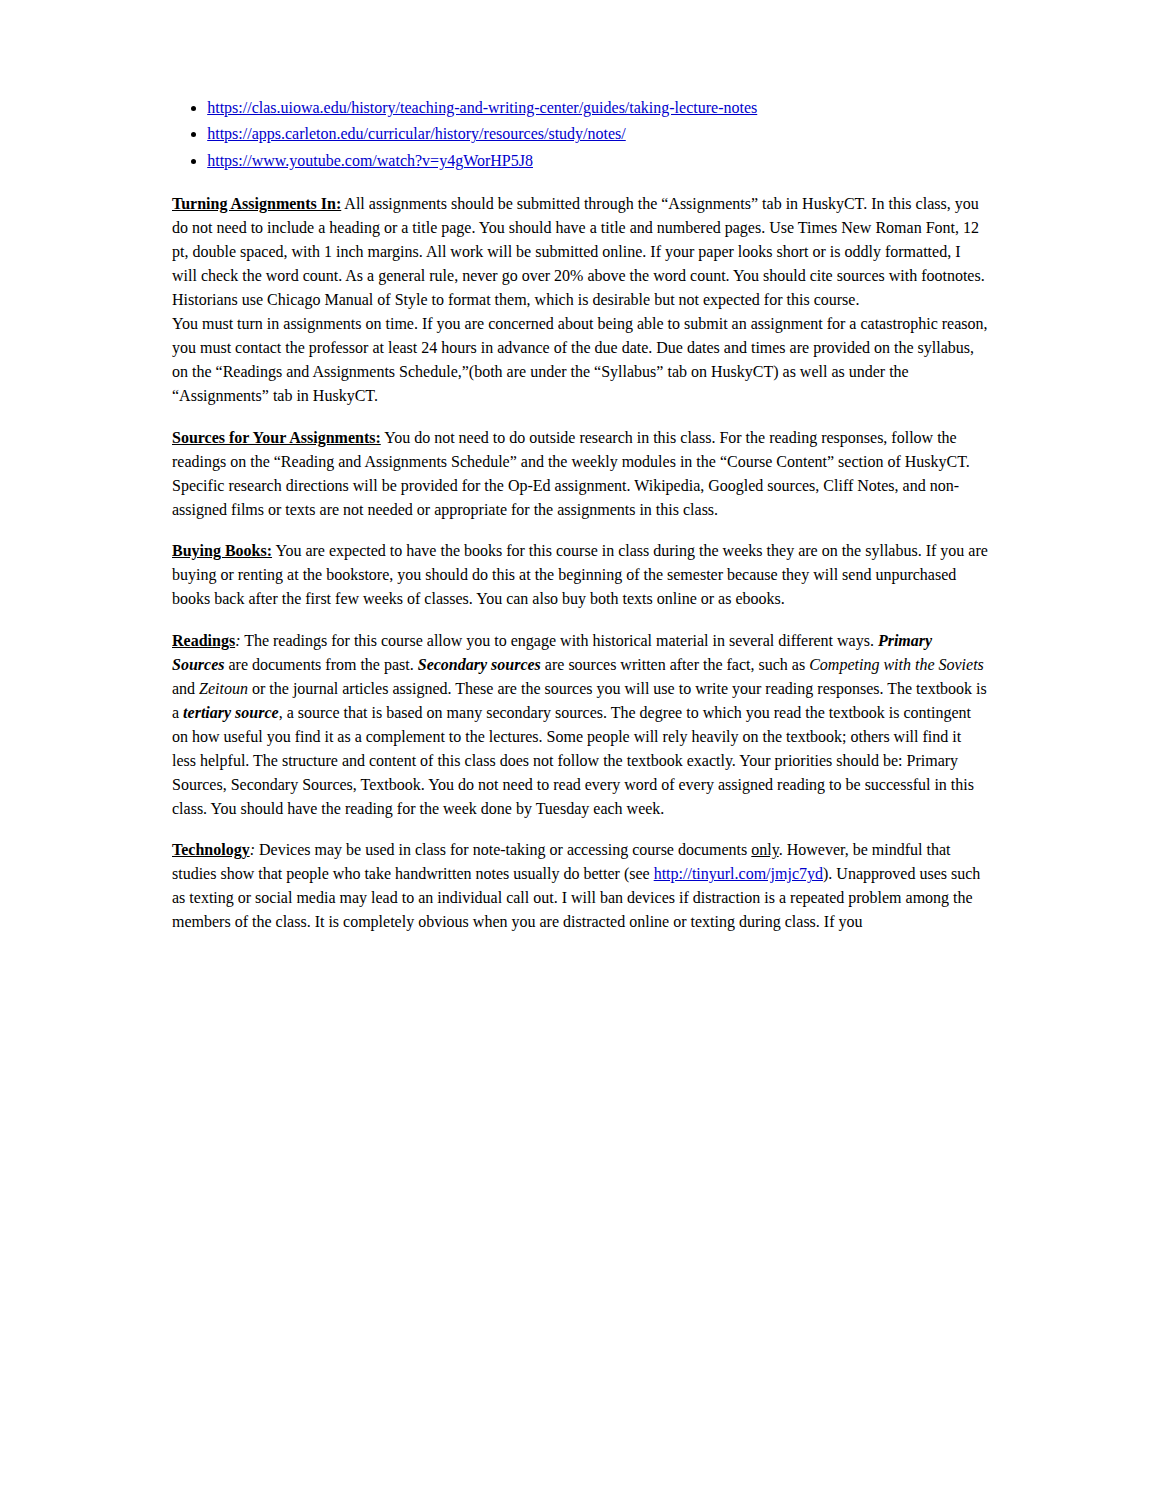https://clas.uiowa.edu/history/teaching-and-writing-center/guides/taking-lecture-notes
https://apps.carleton.edu/curricular/history/resources/study/notes/
https://www.youtube.com/watch?v=y4gWorHP5J8
Turning Assignments In: All assignments should be submitted through the “Assignments” tab in HuskyCT. In this class, you do not need to include a heading or a title page. You should have a title and numbered pages. Use Times New Roman Font, 12 pt, double spaced, with 1 inch margins. All work will be submitted online. If your paper looks short or is oddly formatted, I will check the word count. As a general rule, never go over 20% above the word count. You should cite sources with footnotes. Historians use Chicago Manual of Style to format them, which is desirable but not expected for this course.
You must turn in assignments on time. If you are concerned about being able to submit an assignment for a catastrophic reason, you must contact the professor at least 24 hours in advance of the due date. Due dates and times are provided on the syllabus, on the “Readings and Assignments Schedule,”(both are under the “Syllabus” tab on HuskyCT) as well as under the “Assignments” tab in HuskyCT.
Sources for Your Assignments: You do not need to do outside research in this class. For the reading responses, follow the readings on the “Reading and Assignments Schedule” and the weekly modules in the “Course Content” section of HuskyCT. Specific research directions will be provided for the Op-Ed assignment. Wikipedia, Googled sources, Cliff Notes, and non-assigned films or texts are not needed or appropriate for the assignments in this class.
Buying Books: You are expected to have the books for this course in class during the weeks they are on the syllabus. If you are buying or renting at the bookstore, you should do this at the beginning of the semester because they will send unpurchased books back after the first few weeks of classes. You can also buy both texts online or as ebooks.
Readings: The readings for this course allow you to engage with historical material in several different ways. Primary Sources are documents from the past. Secondary sources are sources written after the fact, such as Competing with the Soviets and Zeitoun or the journal articles assigned. These are the sources you will use to write your reading responses. The textbook is a tertiary source, a source that is based on many secondary sources. The degree to which you read the textbook is contingent on how useful you find it as a complement to the lectures. Some people will rely heavily on the textbook; others will find it less helpful. The structure and content of this class does not follow the textbook exactly. Your priorities should be: Primary Sources, Secondary Sources, Textbook. You do not need to read every word of every assigned reading to be successful in this class. You should have the reading for the week done by Tuesday each week.
Technology: Devices may be used in class for note-taking or accessing course documents only. However, be mindful that studies show that people who take handwritten notes usually do better (see http://tinyurl.com/jmjc7yd). Unapproved uses such as texting or social media may lead to an individual call out. I will ban devices if distraction is a repeated problem among the members of the class. It is completely obvious when you are distracted online or texting during class. If you